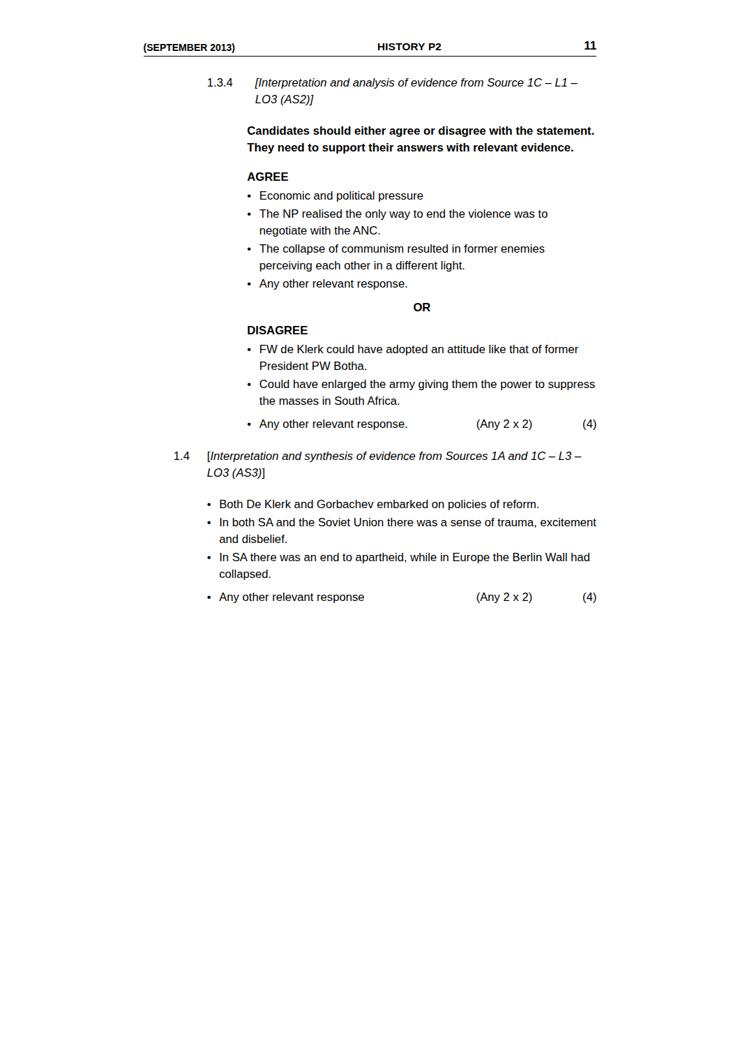(SEPTEMBER 2013)
HISTORY P2
11
1.3.4
[Interpretation and analysis of evidence from Source 1C – L1 – LO3 (AS2)]
Candidates should either agree or disagree with the statement. They need to support their answers with relevant evidence.
AGREE
Economic and political pressure
The NP realised the only way to end the violence was to negotiate with the ANC.
The collapse of communism resulted in former enemies perceiving each other in a different light.
Any other relevant response.
OR
DISAGREE
FW de Klerk could have adopted an attitude like that of former President PW Botha.
Could have enlarged the army giving them the power to suppress the masses in South Africa.
Any other relevant response.
(Any 2 x 2)
(4)
1.4
[Interpretation and synthesis of evidence from Sources 1A and 1C – L3 – LO3 (AS3)]
Both De Klerk and Gorbachev embarked on policies of reform.
In both SA and the Soviet Union there was a sense of trauma, excitement and disbelief.
In SA there was an end to apartheid, while in Europe the Berlin Wall had collapsed.
Any other relevant response
(Any 2 x 2)
(4)